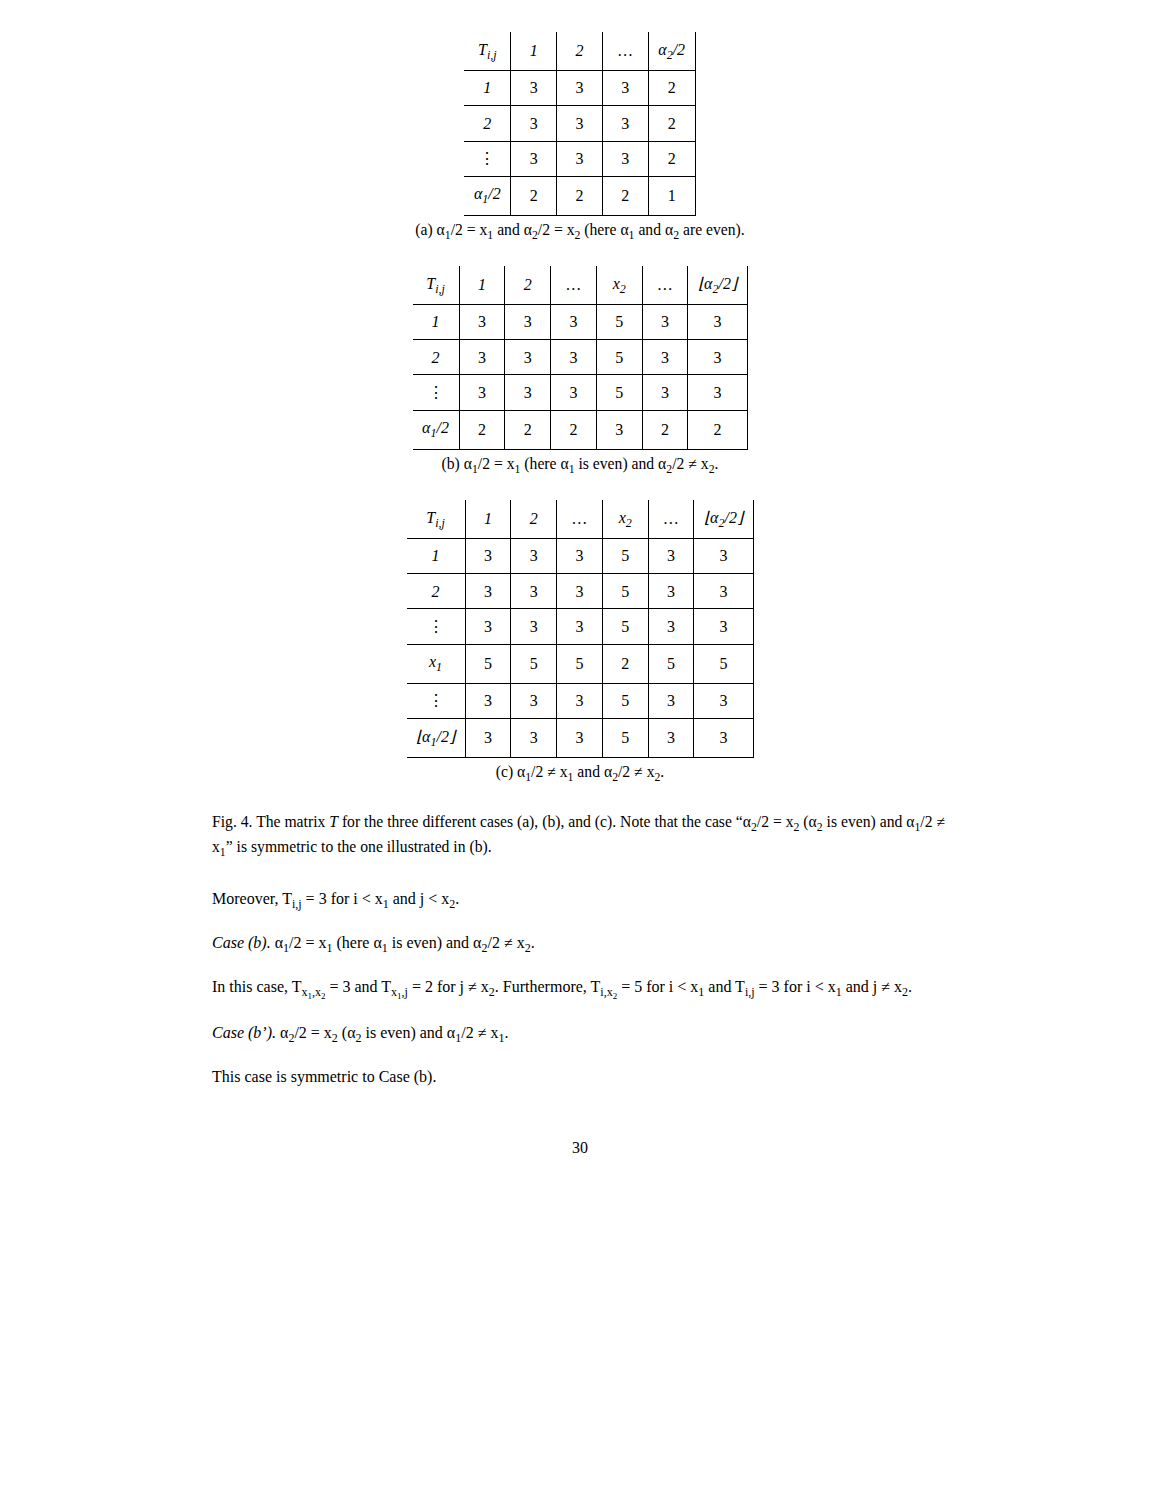| T i,j | 1 | 2 | … | α 2 /2 |
| 1 | 3 | 3 | 3 | 2 |
| 2 | 3 | 3 | 3 | 2 |
| ⋮ | 3 | 3 | 3 | 2 |
| α 1 /2 | 2 | 2 | 2 | 1 |
(a) α1/2 = x1 and α2/2 = x2 (here α1 and α2 are even).
| T i,j | 1 | 2 | … | x 2 | … | ⌊α 2 /2⌋ |
| 1 | 3 | 3 | 3 | 5 | 3 | 3 |
| 2 | 3 | 3 | 3 | 5 | 3 | 3 |
| ⋮ | 3 | 3 | 3 | 5 | 3 | 3 |
| α 1 /2 | 2 | 2 | 2 | 3 | 2 | 2 |
(b) α1/2 = x1 (here α1 is even) and α2/2 ≠ x2.
| T i,j | 1 | 2 | … | x 2 | … | ⌊α 2 /2⌋ |
| 1 | 3 | 3 | 3 | 5 | 3 | 3 |
| 2 | 3 | 3 | 3 | 5 | 3 | 3 |
| ⋮ | 3 | 3 | 3 | 5 | 3 | 3 |
| x 1 | 5 | 5 | 5 | 2 | 5 | 5 |
| ⋮ | 3 | 3 | 3 | 5 | 3 | 3 |
| ⌊α 1 /2⌋ | 3 | 3 | 3 | 5 | 3 | 3 |
(c) α1/2 ≠ x1 and α2/2 ≠ x2.
Fig. 4. The matrix T for the three different cases (a), (b), and (c). Note that the case “α2/2 = x2 (α2 is even) and α1/2 ≠ x1” is symmetric to the one illustrated in (b).
Moreover, Ti,j = 3 for i < x1 and j < x2.
Case (b). α1/2 = x1 (here α1 is even) and α2/2 ≠ x2.
In this case, Tx1,x2 = 3 and Tx1,j = 2 for j ≠ x2. Furthermore, Ti,x2 = 5 for i < x1 and Ti,j = 3 for i < x1 and j ≠ x2.
Case (b’). α2/2 = x2 (α2 is even) and α1/2 ≠ x1.
This case is symmetric to Case (b).
30